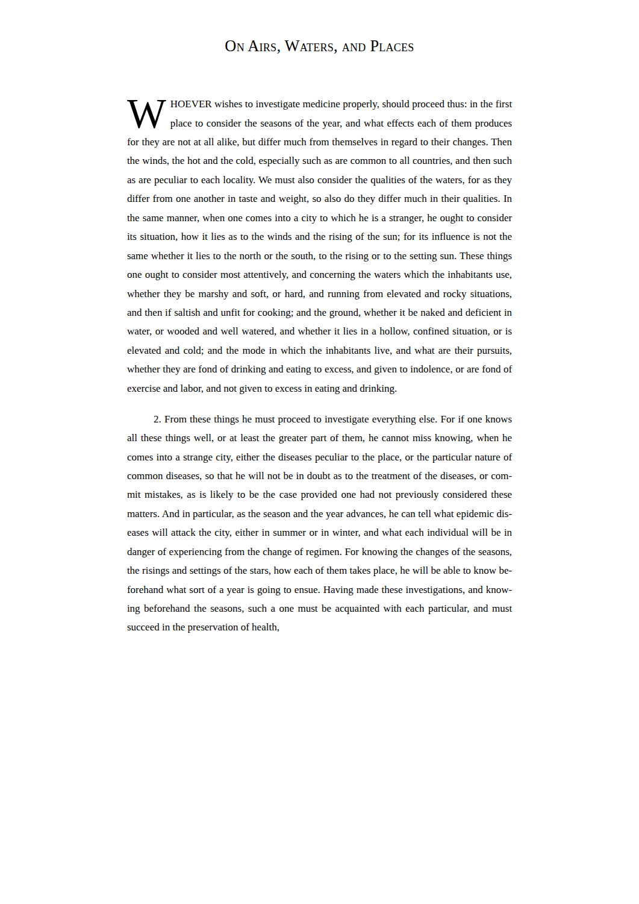On Airs, Waters, and Places
WHOEVER wishes to investigate medicine properly, should proceed thus: in the first place to consider the seasons of the year, and what effects each of them produces for they are not at all alike, but differ much from themselves in regard to their changes. Then the winds, the hot and the cold, especially such as are common to all countries, and then such as are peculiar to each locality. We must also consider the qualities of the waters, for as they differ from one another in taste and weight, so also do they differ much in their qualities. In the same manner, when one comes into a city to which he is a stranger, he ought to consider its situation, how it lies as to the winds and the rising of the sun; for its influence is not the same whether it lies to the north or the south, to the rising or to the setting sun. These things one ought to consider most attentively, and concerning the waters which the inhabitants use, whether they be marshy and soft, or hard, and running from elevated and rocky situations, and then if saltish and unfit for cooking; and the ground, whether it be naked and deficient in water, or wooded and well watered, and whether it lies in a hollow, confined situation, or is elevated and cold; and the mode in which the inhabitants live, and what are their pursuits, whether they are fond of drinking and eating to excess, and given to indolence, or are fond of exercise and labor, and not given to excess in eating and drinking.
2. From these things he must proceed to investigate everything else. For if one knows all these things well, or at least the greater part of them, he cannot miss knowing, when he comes into a strange city, either the diseases peculiar to the place, or the particular nature of common diseases, so that he will not be in doubt as to the treatment of the diseases, or commit mistakes, as is likely to be the case provided one had not previously considered these matters. And in particular, as the season and the year advances, he can tell what epidemic diseases will attack the city, either in summer or in winter, and what each individual will be in danger of experiencing from the change of regimen. For knowing the changes of the seasons, the risings and settings of the stars, how each of them takes place, he will be able to know beforehand what sort of a year is going to ensue. Having made these investigations, and knowing beforehand the seasons, such a one must be acquainted with each particular, and must succeed in the preservation of health,